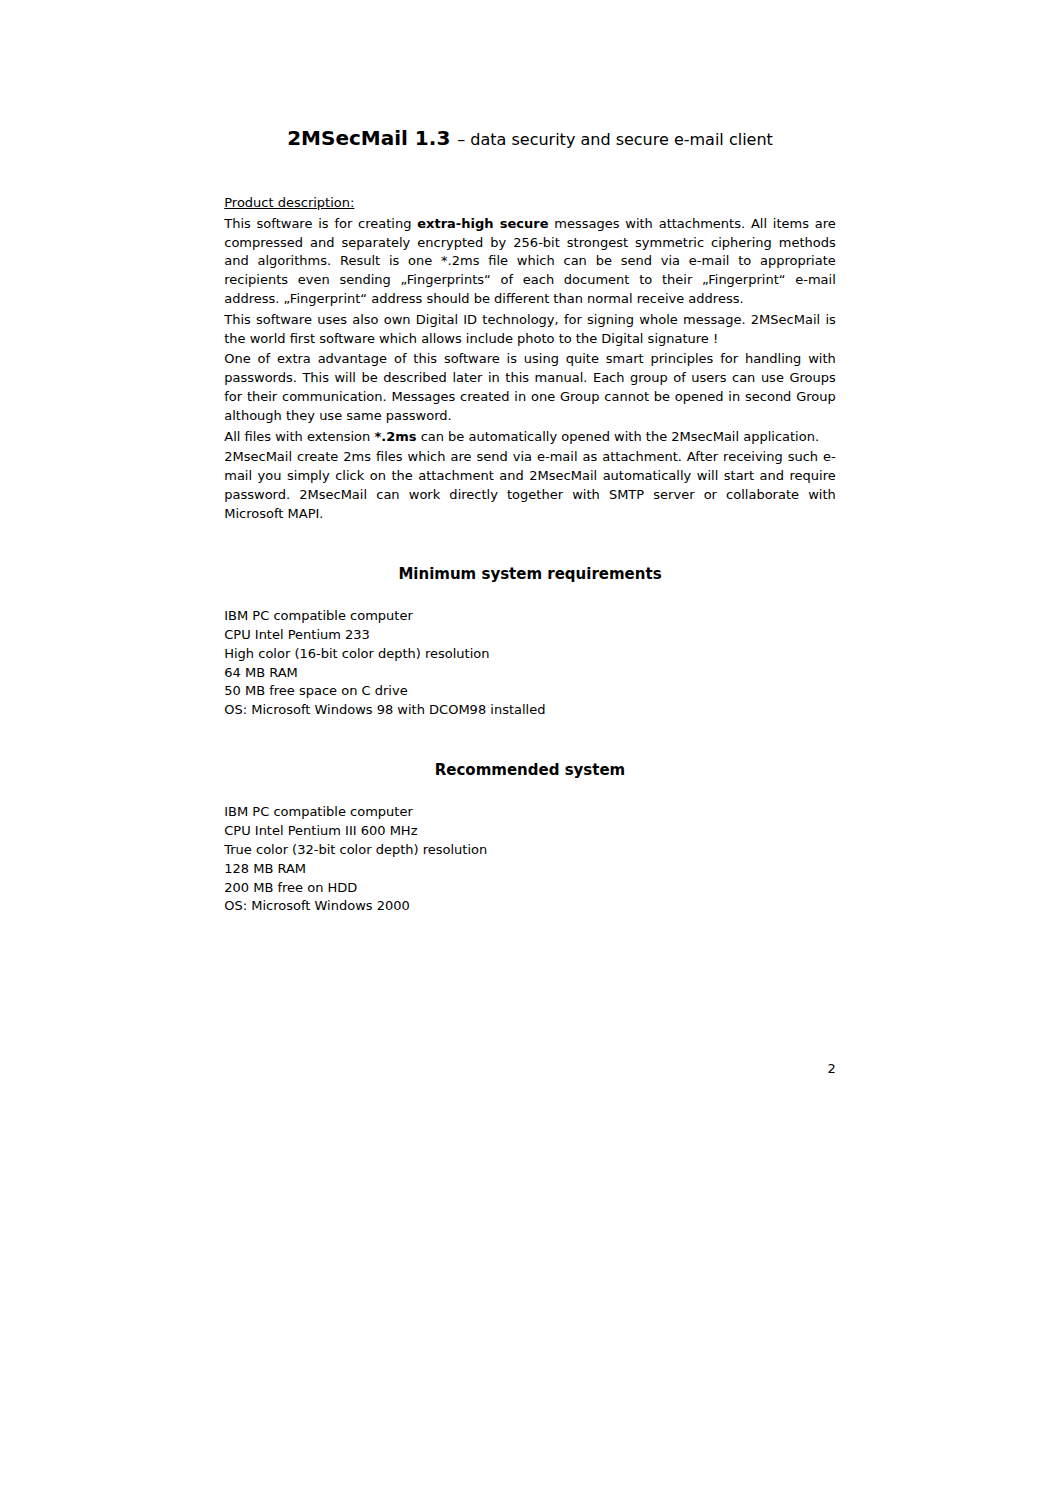2MSecMail 1.3 – data security and secure e-mail client
Product description:
This software is for creating extra-high secure messages with attachments. All items are compressed and separately encrypted by 256-bit strongest symmetric ciphering methods and algorithms. Result is one *.2ms file which can be send via e-mail to appropriate recipients even sending „Fingerprints“ of each document to their „Fingerprint“ e-mail address. „Fingerprint“ address should be different than normal receive address.
This software uses also own Digital ID technology, for signing whole message. 2MSecMail is the world first software which allows include photo to the Digital signature !
One of extra advantage of this software is using quite smart principles for handling with passwords. This will be described later in this manual. Each group of users can use Groups for their communication. Messages created in one Group cannot be opened in second Group although they use same password.
All files with extension *.2ms can be automatically opened with the 2MsecMail application.
2MsecMail create 2ms files which are send via e-mail as attachment. After receiving such e-mail you simply click on the attachment and 2MsecMail automatically will start and require password. 2MsecMail can work directly together with SMTP server or collaborate with Microsoft MAPI.
Minimum system requirements
IBM PC compatible computer
CPU Intel Pentium 233
High color (16-bit color depth) resolution
64 MB RAM
50 MB free space on C drive
OS: Microsoft Windows 98 with DCOM98 installed
Recommended system
IBM PC compatible computer
CPU Intel Pentium III 600 MHz
True color (32-bit color depth) resolution
128 MB RAM
200 MB free on HDD
OS: Microsoft Windows 2000
2